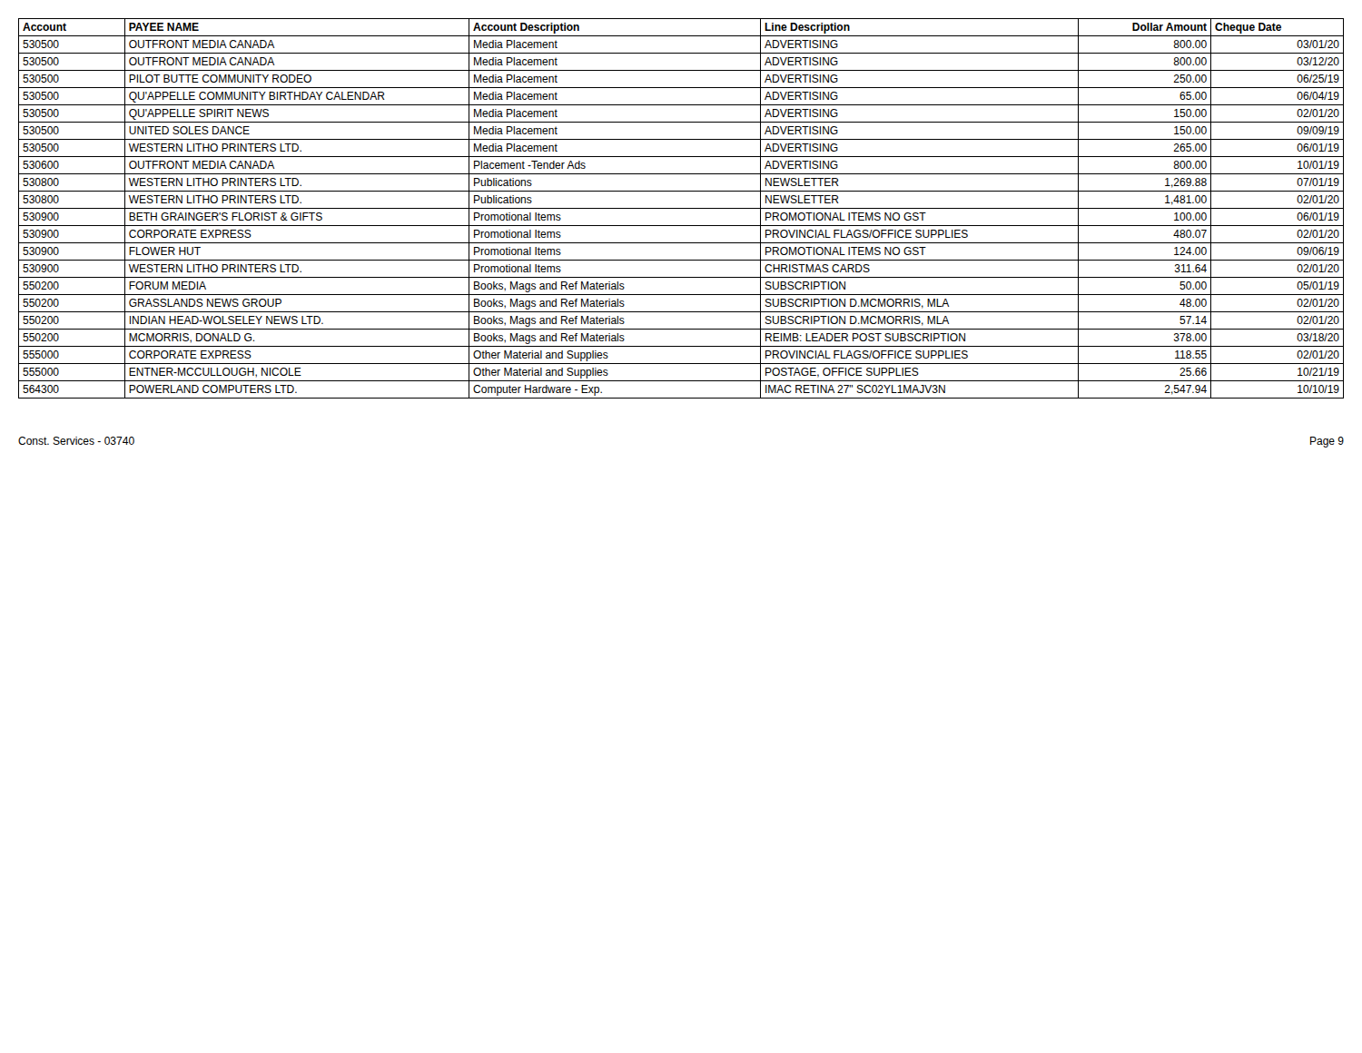| Account | PAYEE NAME | Account Description | Line Description | Dollar Amount | Cheque Date |
| --- | --- | --- | --- | --- | --- |
| 530500 | OUTFRONT MEDIA CANADA | Media Placement | ADVERTISING | 800.00 | 03/01/20 |
| 530500 | OUTFRONT MEDIA CANADA | Media Placement | ADVERTISING | 800.00 | 03/12/20 |
| 530500 | PILOT BUTTE COMMUNITY RODEO | Media Placement | ADVERTISING | 250.00 | 06/25/19 |
| 530500 | QU'APPELLE COMMUNITY BIRTHDAY CALENDAR | Media Placement | ADVERTISING | 65.00 | 06/04/19 |
| 530500 | QU'APPELLE SPIRIT NEWS | Media Placement | ADVERTISING | 150.00 | 02/01/20 |
| 530500 | UNITED SOLES DANCE | Media Placement | ADVERTISING | 150.00 | 09/09/19 |
| 530500 | WESTERN LITHO PRINTERS LTD. | Media Placement | ADVERTISING | 265.00 | 06/01/19 |
| 530600 | OUTFRONT MEDIA CANADA | Placement -Tender Ads | ADVERTISING | 800.00 | 10/01/19 |
| 530800 | WESTERN LITHO PRINTERS LTD. | Publications | NEWSLETTER | 1,269.88 | 07/01/19 |
| 530800 | WESTERN LITHO PRINTERS LTD. | Publications | NEWSLETTER | 1,481.00 | 02/01/20 |
| 530900 | BETH GRAINGER'S FLORIST & GIFTS | Promotional Items | PROMOTIONAL ITEMS NO GST | 100.00 | 06/01/19 |
| 530900 | CORPORATE EXPRESS | Promotional Items | PROVINCIAL FLAGS/OFFICE SUPPLIES | 480.07 | 02/01/20 |
| 530900 | FLOWER HUT | Promotional Items | PROMOTIONAL ITEMS NO GST | 124.00 | 09/06/19 |
| 530900 | WESTERN LITHO PRINTERS LTD. | Promotional Items | CHRISTMAS CARDS | 311.64 | 02/01/20 |
| 550200 | FORUM MEDIA | Books, Mags and Ref Materials | SUBSCRIPTION | 50.00 | 05/01/19 |
| 550200 | GRASSLANDS NEWS GROUP | Books, Mags and Ref Materials | SUBSCRIPTION D.MCMORRIS, MLA | 48.00 | 02/01/20 |
| 550200 | INDIAN HEAD-WOLSELEY NEWS LTD. | Books, Mags and Ref Materials | SUBSCRIPTION D.MCMORRIS, MLA | 57.14 | 02/01/20 |
| 550200 | MCMORRIS, DONALD G. | Books, Mags and Ref Materials | REIMB: LEADER POST SUBSCRIPTION | 378.00 | 03/18/20 |
| 555000 | CORPORATE EXPRESS | Other Material and Supplies | PROVINCIAL FLAGS/OFFICE SUPPLIES | 118.55 | 02/01/20 |
| 555000 | ENTNER-MCCULLOUGH, NICOLE | Other Material and Supplies | POSTAGE, OFFICE SUPPLIES | 25.66 | 10/21/19 |
| 564300 | POWERLAND COMPUTERS LTD. | Computer Hardware - Exp. | IMAC RETINA 27" SC02YL1MAJV3N | 2,547.94 | 10/10/19 |
Const. Services - 03740
Page 9